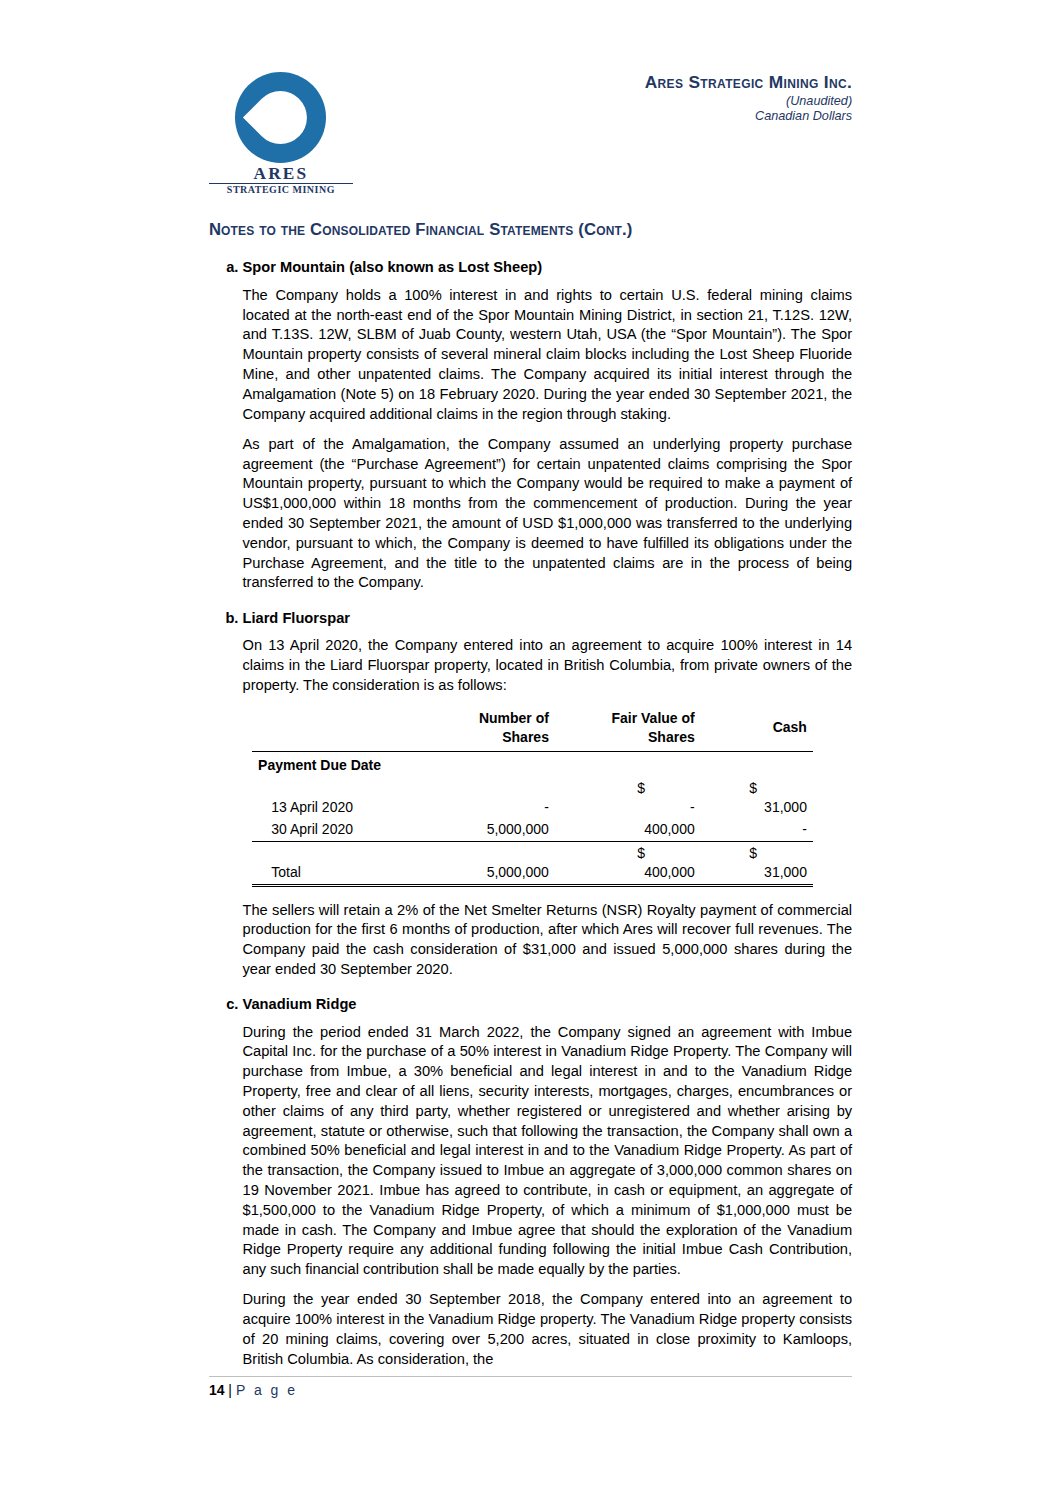ARES
STRATEGIC MINING
Ares Strategic Mining Inc.
(Unaudited)
Canadian Dollars
Notes to the Consolidated Financial Statements (Cont.)
Spor Mountain (also known as Lost Sheep)
The Company holds a 100% interest in and rights to certain U.S. federal mining claims located at the north-east end of the Spor Mountain Mining District, in section 21, T.12S. 12W, and T.13S. 12W, SLBM of Juab County, western Utah, USA (the “Spor Mountain”). The Spor Mountain property consists of several mineral claim blocks including the Lost Sheep Fluoride Mine, and other unpatented claims. The Company acquired its initial interest through the Amalgamation (Note 5) on 18 February 2020. During the year ended 30 September 2021, the Company acquired additional claims in the region through staking.
As part of the Amalgamation, the Company assumed an underlying property purchase agreement (the “Purchase Agreement”) for certain unpatented claims comprising the Spor Mountain property, pursuant to which the Company would be required to make a payment of US$1,000,000 within 18 months from the commencement of production. During the year ended 30 September 2021, the amount of USD $1,000,000 was transferred to the underlying vendor, pursuant to which, the Company is deemed to have fulfilled its obligations under the Purchase Agreement, and the title to the unpatented claims are in the process of being transferred to the Company.
Liard Fluorspar
On 13 April 2020, the Company entered into an agreement to acquire 100% interest in 14 claims in the Liard Fluorspar property, located in British Columbia, from private owners of the property. The consideration is as follows:
| | Number of Shares | Fair Value of Shares | Cash |
| --- | --- | --- | --- |
| Payment Due Date |
| 13 April 2020 | - | $ - | $ 31,000 |
| 30 April 2020 | 5,000,000 | 400,000 | - |
| Total | 5,000,000 | $ 400,000 | $ 31,000 |
The sellers will retain a 2% of the Net Smelter Returns (NSR) Royalty payment of commercial production for the first 6 months of production, after which Ares will recover full revenues. The Company paid the cash consideration of $31,000 and issued 5,000,000 shares during the year ended 30 September 2020.
Vanadium Ridge
During the period ended 31 March 2022, the Company signed an agreement with Imbue Capital Inc. for the purchase of a 50% interest in Vanadium Ridge Property. The Company will purchase from Imbue, a 30% beneficial and legal interest in and to the Vanadium Ridge Property, free and clear of all liens, security interests, mortgages, charges, encumbrances or other claims of any third party, whether registered or unregistered and whether arising by agreement, statute or otherwise, such that following the transaction, the Company shall own a combined 50% beneficial and legal interest in and to the Vanadium Ridge Property. As part of the transaction, the Company issued to Imbue an aggregate of 3,000,000 common shares on 19 November 2021. Imbue has agreed to contribute, in cash or equipment, an aggregate of $1,500,000 to the Vanadium Ridge Property, of which a minimum of $1,000,000 must be made in cash. The Company and Imbue agree that should the exploration of the Vanadium Ridge Property require any additional funding following the initial Imbue Cash Contribution, any such financial contribution shall be made equally by the parties.
During the year ended 30 September 2018, the Company entered into an agreement to acquire 100% interest in the Vanadium Ridge property. The Vanadium Ridge property consists of 20 mining claims, covering over 5,200 acres, situated in close proximity to Kamloops, British Columbia. As consideration, the
14 | P a g e